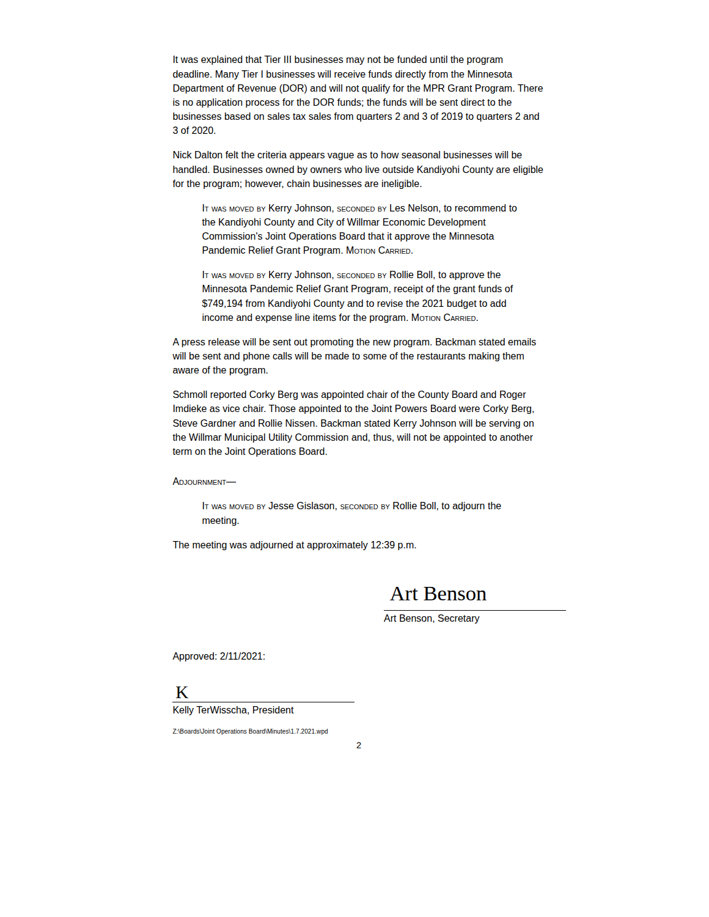It was explained that Tier III businesses may not be funded until the program deadline. Many Tier I businesses will receive funds directly from the Minnesota Department of Revenue (DOR) and will not qualify for the MPR Grant Program. There is no application process for the DOR funds; the funds will be sent direct to the businesses based on sales tax sales from quarters 2 and 3 of 2019 to quarters 2 and 3 of 2020.
Nick Dalton felt the criteria appears vague as to how seasonal businesses will be handled. Businesses owned by owners who live outside Kandiyohi County are eligible for the program; however, chain businesses are ineligible.
It was moved by Kerry Johnson, seconded by Les Nelson, to recommend to the Kandiyohi County and City of Willmar Economic Development Commission's Joint Operations Board that it approve the Minnesota Pandemic Relief Grant Program. Motion Carried.
It was moved by Kerry Johnson, seconded by Rollie Boll, to approve the Minnesota Pandemic Relief Grant Program, receipt of the grant funds of $749,194 from Kandiyohi County and to revise the 2021 budget to add income and expense line items for the program. Motion Carried.
A press release will be sent out promoting the new program. Backman stated emails will be sent and phone calls will be made to some of the restaurants making them aware of the program.
Schmoll reported Corky Berg was appointed chair of the County Board and Roger Imdieke as vice chair. Those appointed to the Joint Powers Board were Corky Berg, Steve Gardner and Rollie Nissen. Backman stated Kerry Johnson will be serving on the Willmar Municipal Utility Commission and, thus, will not be appointed to another term on the Joint Operations Board.
Adjournment—
It was moved by Jesse Gislason, seconded by Rollie Boll, to adjourn the meeting.
The meeting was adjourned at approximately 12:39 p.m.
Art Benson
Art Benson, Secretary
Approved: 2/11/2021:
K
Kelly TerWisscha, President
Z:\Boards\Joint Operations Board\Minutes\1.7.2021.wpd
2